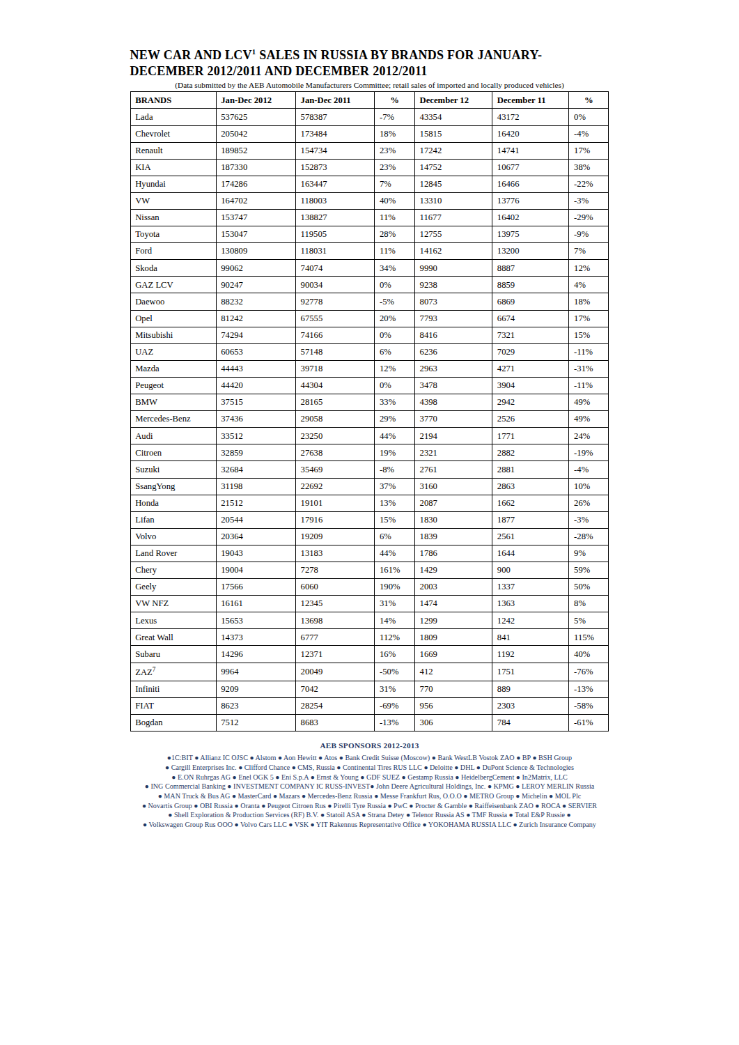NEW CAR AND LCV1 SALES IN RUSSIA BY BRANDS FOR JANUARY- DECEMBER 2012/2011 AND DECEMBER 2012/2011
(Data submitted by the AEB Automobile Manufacturers Committee; retail sales of imported and locally produced vehicles)
| BRANDS | Jan-Dec 2012 | Jan-Dec 2011 | % | December 12 | December 11 | % |
| --- | --- | --- | --- | --- | --- | --- |
| Lada | 537625 | 578387 | -7% | 43354 | 43172 | 0% |
| Chevrolet | 205042 | 173484 | 18% | 15815 | 16420 | -4% |
| Renault | 189852 | 154734 | 23% | 17242 | 14741 | 17% |
| KIA | 187330 | 152873 | 23% | 14752 | 10677 | 38% |
| Hyundai | 174286 | 163447 | 7% | 12845 | 16466 | -22% |
| VW | 164702 | 118003 | 40% | 13310 | 13776 | -3% |
| Nissan | 153747 | 138827 | 11% | 11677 | 16402 | -29% |
| Toyota | 153047 | 119505 | 28% | 12755 | 13975 | -9% |
| Ford | 130809 | 118031 | 11% | 14162 | 13200 | 7% |
| Skoda | 99062 | 74074 | 34% | 9990 | 8887 | 12% |
| GAZ LCV | 90247 | 90034 | 0% | 9238 | 8859 | 4% |
| Daewoo | 88232 | 92778 | -5% | 8073 | 6869 | 18% |
| Opel | 81242 | 67555 | 20% | 7793 | 6674 | 17% |
| Mitsubishi | 74294 | 74166 | 0% | 8416 | 7321 | 15% |
| UAZ | 60653 | 57148 | 6% | 6236 | 7029 | -11% |
| Mazda | 44443 | 39718 | 12% | 2963 | 4271 | -31% |
| Peugeot | 44420 | 44304 | 0% | 3478 | 3904 | -11% |
| BMW | 37515 | 28165 | 33% | 4398 | 2942 | 49% |
| Mercedes-Benz | 37436 | 29058 | 29% | 3770 | 2526 | 49% |
| Audi | 33512 | 23250 | 44% | 2194 | 1771 | 24% |
| Citroen | 32859 | 27638 | 19% | 2321 | 2882 | -19% |
| Suzuki | 32684 | 35469 | -8% | 2761 | 2881 | -4% |
| SsangYong | 31198 | 22692 | 37% | 3160 | 2863 | 10% |
| Honda | 21512 | 19101 | 13% | 2087 | 1662 | 26% |
| Lifan | 20544 | 17916 | 15% | 1830 | 1877 | -3% |
| Volvo | 20364 | 19209 | 6% | 1839 | 2561 | -28% |
| Land Rover | 19043 | 13183 | 44% | 1786 | 1644 | 9% |
| Chery | 19004 | 7278 | 161% | 1429 | 900 | 59% |
| Geely | 17566 | 6060 | 190% | 2003 | 1337 | 50% |
| VW NFZ | 16161 | 12345 | 31% | 1474 | 1363 | 8% |
| Lexus | 15653 | 13698 | 14% | 1299 | 1242 | 5% |
| Great Wall | 14373 | 6777 | 112% | 1809 | 841 | 115% |
| Subaru | 14296 | 12371 | 16% | 1669 | 1192 | 40% |
| ZAZ 7 | 9964 | 20049 | -50% | 412 | 1751 | -76% |
| Infiniti | 9209 | 7042 | 31% | 770 | 889 | -13% |
| FIAT | 8623 | 28254 | -69% | 956 | 2303 | -58% |
| Bogdan | 7512 | 8683 | -13% | 306 | 784 | -61% |
AEB SPONSORS 2012-2013
●1C:BIT ● Allianz IC OJSC ● Alstom ● Aon Hewitt ● Atos ● Bank Credit Suisse (Moscow) ● Bank WestLB Vostok ZAO ● BP ● BSH Group
● Cargill Enterprises Inc. ● Clifford Chance ● CMS, Russia ● Continental Tires RUS LLC ● Deloitte ● DHL ● DuPont Science & Technologies
● E.ON Ruhrgas AG ● Enel OGK 5 ● Eni S.p.A ● Ernst & Young ● GDF SUEZ ● Gestamp Russia ● HeidelbergCement ● In2Matrix, LLC
● ING Commercial Banking ● INVESTMENT COMPANY IC RUSS-INVEST● John Deere Agricultural Holdings, Inc. ● KPMG ● LEROY MERLIN Russia
● MAN Truck & Bus AG ● MasterCard ● Mazars ● Mercedes-Benz Russia ● Messe Frankfurt Rus, O.O.O ● METRO Group ● Michelin ● MOL Plc
● Novartis Group ● OBI Russia ● Oranta ● Peugeot Citroen Rus ● Pirelli Tyre Russia ● PwC ● Procter & Gamble ● Raiffeisenbank ZAO ● ROCA ● SERVIER
● Shell Exploration & Production Services (RF) B.V. ● Statoil ASA ● Strana Detey ● Telenor Russia AS ● TMF Russia ● Total E&P Russie ●
● Volkswagen Group Rus OOO ● Volvo Cars LLC ● VSK ● YIT Rakennus Representative Office ● YOKOHAMA RUSSIA LLC ● Zurich Insurance Company